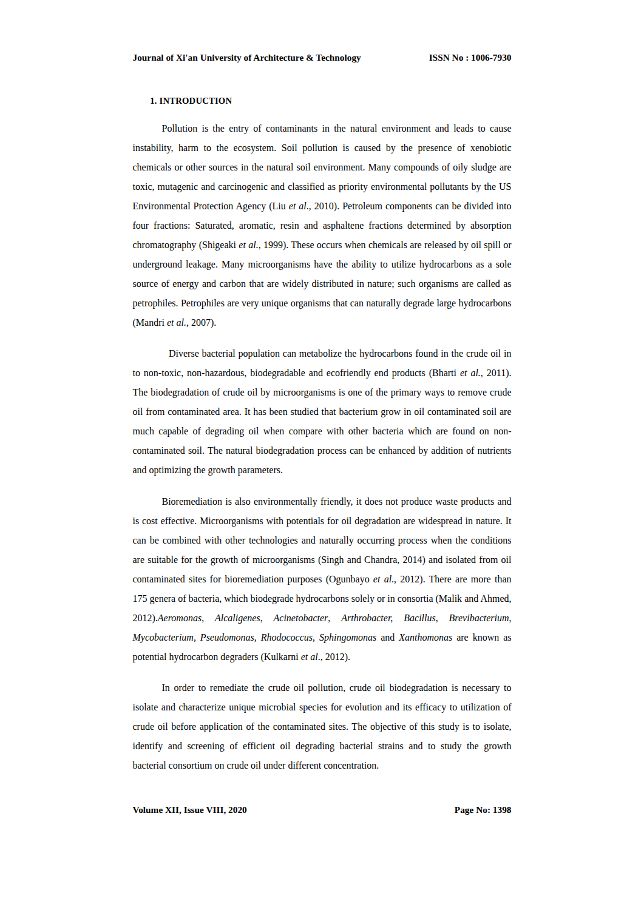Journal of Xi'an University of Architecture & Technology
ISSN No : 1006-7930
1. Introduction
Pollution is the entry of contaminants in the natural environment and leads to cause instability, harm to the ecosystem. Soil pollution is caused by the presence of xenobiotic chemicals or other sources in the natural soil environment. Many compounds of oily sludge are toxic, mutagenic and carcinogenic and classified as priority environmental pollutants by the US Environmental Protection Agency (Liu et al., 2010). Petroleum components can be divided into four fractions: Saturated, aromatic, resin and asphaltene fractions determined by absorption chromatography (Shigeaki et al., 1999). These occurs when chemicals are released by oil spill or underground leakage. Many microorganisms have the ability to utilize hydrocarbons as a sole source of energy and carbon that are widely distributed in nature; such organisms are called as petrophiles. Petrophiles are very unique organisms that can naturally degrade large hydrocarbons (Mandri et al., 2007).
Diverse bacterial population can metabolize the hydrocarbons found in the crude oil in to non-toxic, non-hazardous, biodegradable and ecofriendly end products (Bharti et al., 2011). The biodegradation of crude oil by microorganisms is one of the primary ways to remove crude oil from contaminated area. It has been studied that bacterium grow in oil contaminated soil are much capable of degrading oil when compare with other bacteria which are found on non-contaminated soil. The natural biodegradation process can be enhanced by addition of nutrients and optimizing the growth parameters.
Bioremediation is also environmentally friendly, it does not produce waste products and is cost effective. Microorganisms with potentials for oil degradation are widespread in nature. It can be combined with other technologies and naturally occurring process when the conditions are suitable for the growth of microorganisms (Singh and Chandra, 2014) and isolated from oil contaminated sites for bioremediation purposes (Ogunbayo et al., 2012). There are more than 175 genera of bacteria, which biodegrade hydrocarbons solely or in consortia (Malik and Ahmed, 2012).Aeromonas, Alcaligenes, Acinetobacter, Arthrobacter, Bacillus, Brevibacterium, Mycobacterium, Pseudomonas, Rhodococcus, Sphingomonas and Xanthomonas are known as potential hydrocarbon degraders (Kulkarni et al., 2012).
In order to remediate the crude oil pollution, crude oil biodegradation is necessary to isolate and characterize unique microbial species for evolution and its efficacy to utilization of crude oil before application of the contaminated sites. The objective of this study is to isolate, identify and screening of efficient oil degrading bacterial strains and to study the growth bacterial consortium on crude oil under different concentration.
Volume XII, Issue VIII, 2020
Page No: 1398